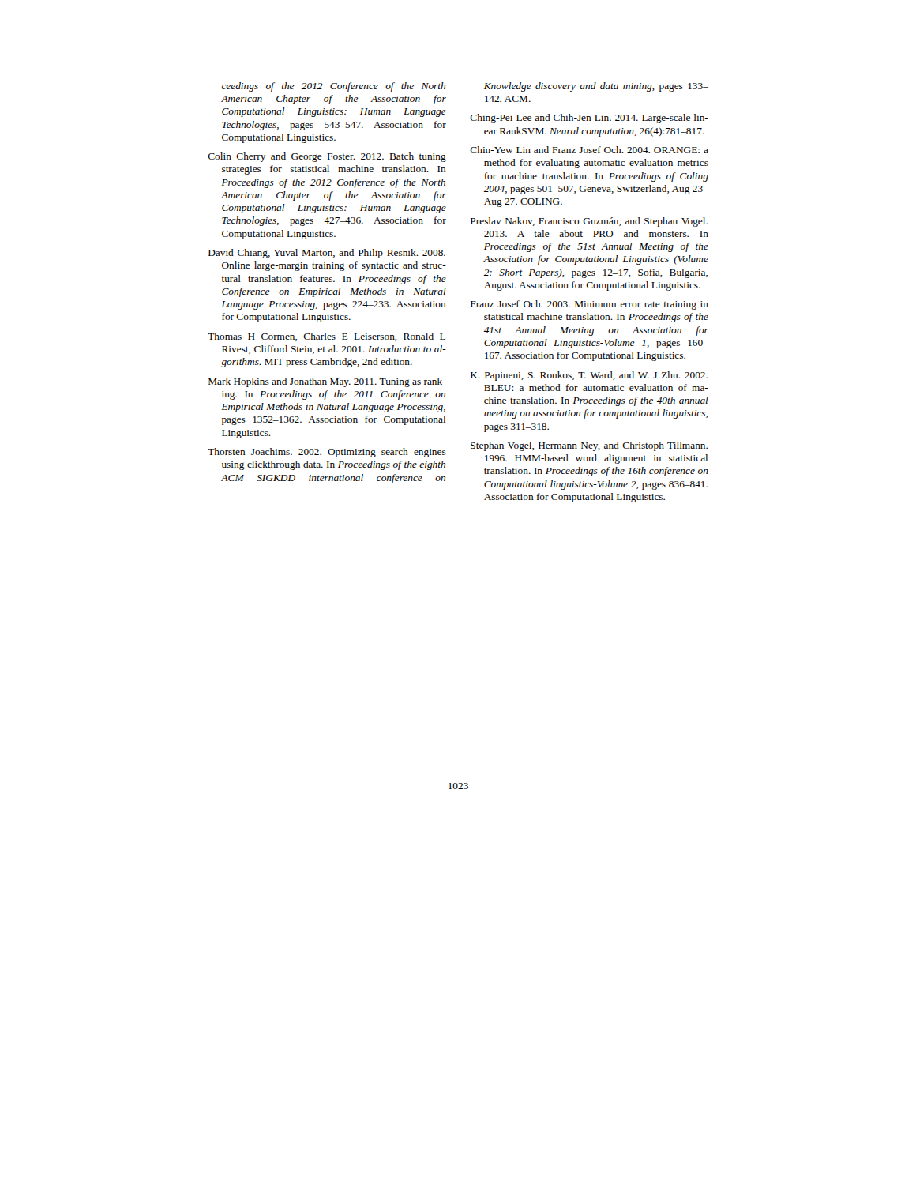ceedings of the 2012 Conference of the North American Chapter of the Association for Computational Linguistics: Human Language Technologies, pages 543–547. Association for Computational Linguistics.
Colin Cherry and George Foster. 2012. Batch tuning strategies for statistical machine translation. In Proceedings of the 2012 Conference of the North American Chapter of the Association for Computational Linguistics: Human Language Technologies, pages 427–436. Association for Computational Linguistics.
David Chiang, Yuval Marton, and Philip Resnik. 2008. Online large-margin training of syntactic and structural translation features. In Proceedings of the Conference on Empirical Methods in Natural Language Processing, pages 224–233. Association for Computational Linguistics.
Thomas H Cormen, Charles E Leiserson, Ronald L Rivest, Clifford Stein, et al. 2001. Introduction to algorithms. MIT press Cambridge, 2nd edition.
Mark Hopkins and Jonathan May. 2011. Tuning as ranking. In Proceedings of the 2011 Conference on Empirical Methods in Natural Language Processing, pages 1352–1362. Association for Computational Linguistics.
Thorsten Joachims. 2002. Optimizing search engines using clickthrough data. In Proceedings of the eighth ACM SIGKDD international conference on Knowledge discovery and data mining, pages 133–142. ACM.
Ching-Pei Lee and Chih-Jen Lin. 2014. Large-scale linear RankSVM. Neural computation, 26(4):781–817.
Chin-Yew Lin and Franz Josef Och. 2004. ORANGE: a method for evaluating automatic evaluation metrics for machine translation. In Proceedings of Coling 2004, pages 501–507, Geneva, Switzerland, Aug 23–Aug 27. COLING.
Preslav Nakov, Francisco Guzmán, and Stephan Vogel. 2013. A tale about PRO and monsters. In Proceedings of the 51st Annual Meeting of the Association for Computational Linguistics (Volume 2: Short Papers), pages 12–17, Sofia, Bulgaria, August. Association for Computational Linguistics.
Franz Josef Och. 2003. Minimum error rate training in statistical machine translation. In Proceedings of the 41st Annual Meeting on Association for Computational Linguistics-Volume 1, pages 160–167. Association for Computational Linguistics.
K. Papineni, S. Roukos, T. Ward, and W. J Zhu. 2002. BLEU: a method for automatic evaluation of machine translation. In Proceedings of the 40th annual meeting on association for computational linguistics, pages 311–318.
Stephan Vogel, Hermann Ney, and Christoph Tillmann. 1996. HMM-based word alignment in statistical translation. In Proceedings of the 16th conference on Computational linguistics-Volume 2, pages 836–841. Association for Computational Linguistics.
1023